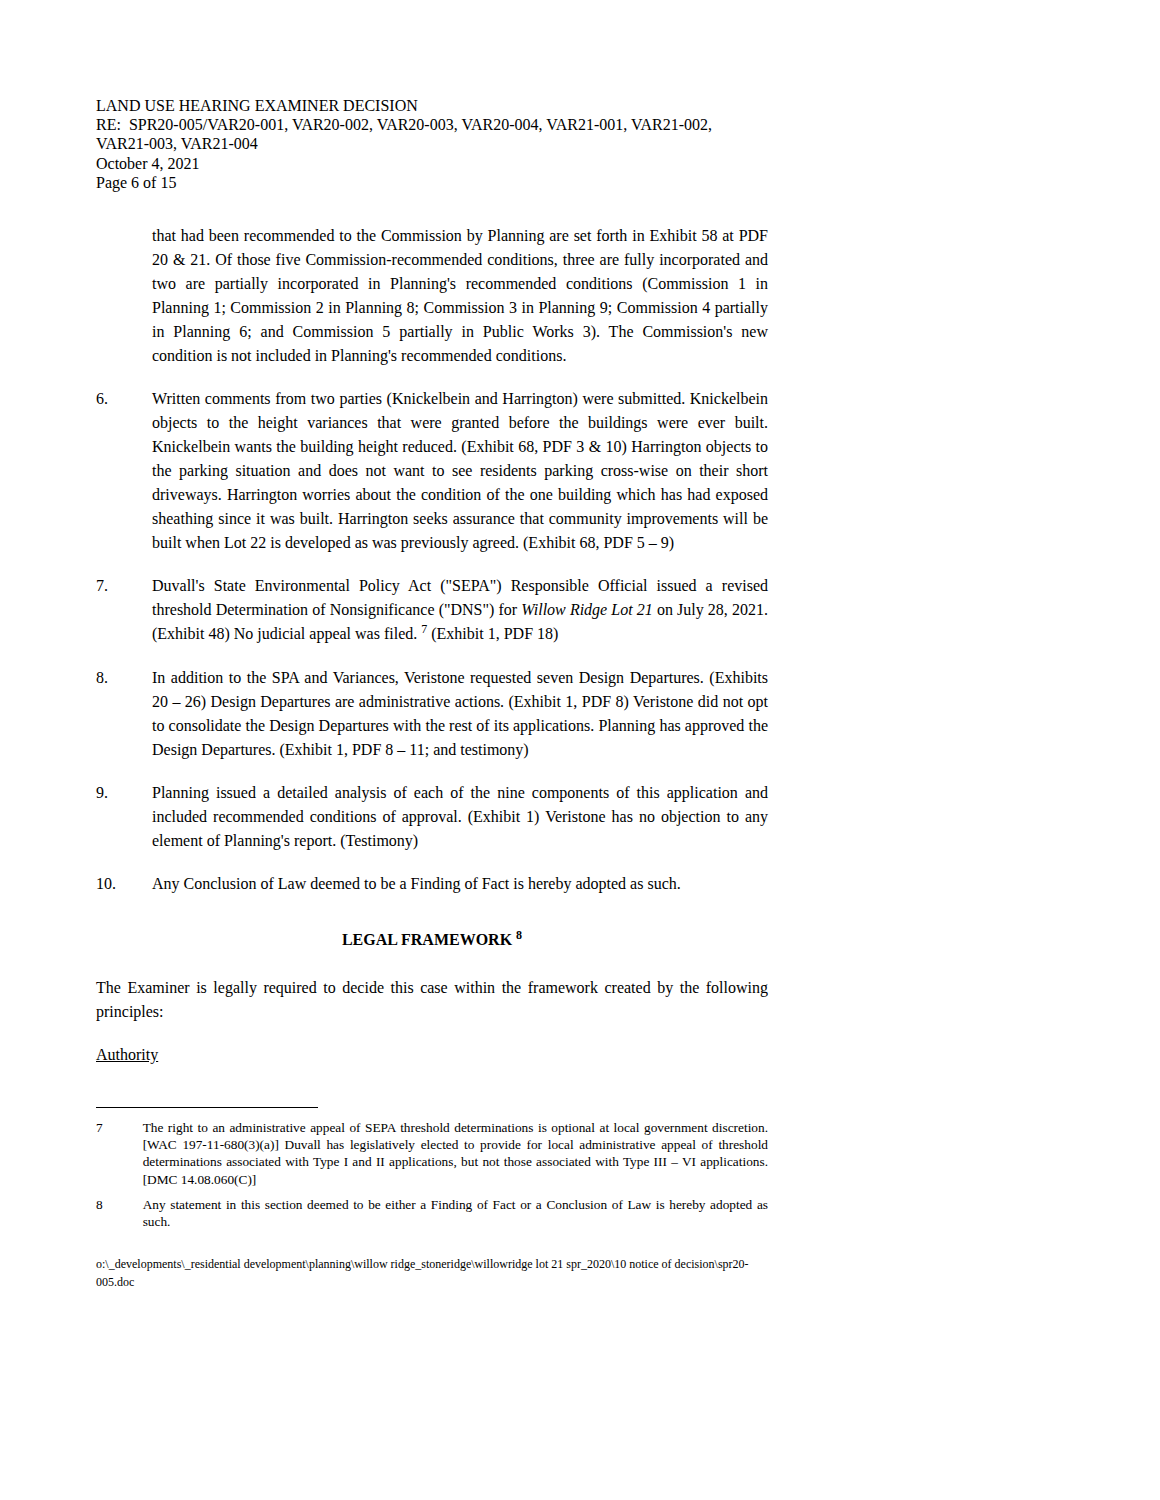LAND USE HEARING EXAMINER DECISION
RE: SPR20-005/VAR20-001, VAR20-002, VAR20-003, VAR20-004, VAR21-001, VAR21-002, VAR21-003, VAR21-004
October 4, 2021
Page 6 of 15
that had been recommended to the Commission by Planning are set forth in Exhibit 58 at PDF 20 & 21. Of those five Commission-recommended conditions, three are fully incorporated and two are partially incorporated in Planning's recommended conditions (Commission 1 in Planning 1; Commission 2 in Planning 8; Commission 3 in Planning 9; Commission 4 partially in Planning 6; and Commission 5 partially in Public Works 3). The Commission's new condition is not included in Planning's recommended conditions.
6.
Written comments from two parties (Knickelbein and Harrington) were submitted. Knickelbein objects to the height variances that were granted before the buildings were ever built. Knickelbein wants the building height reduced. (Exhibit 68, PDF 3 & 10) Harrington objects to the parking situation and does not want to see residents parking cross-wise on their short driveways. Harrington worries about the condition of the one building which has had exposed sheathing since it was built. Harrington seeks assurance that community improvements will be built when Lot 22 is developed as was previously agreed. (Exhibit 68, PDF 5 – 9)
7.
Duvall's State Environmental Policy Act ("SEPA") Responsible Official issued a revised threshold Determination of Nonsignificance ("DNS") for Willow Ridge Lot 21 on July 28, 2021. (Exhibit 48) No judicial appeal was filed. 7 (Exhibit 1, PDF 18)
8.
In addition to the SPA and Variances, Veristone requested seven Design Departures. (Exhibits 20 – 26) Design Departures are administrative actions. (Exhibit 1, PDF 8) Veristone did not opt to consolidate the Design Departures with the rest of its applications. Planning has approved the Design Departures. (Exhibit 1, PDF 8 – 11; and testimony)
9.
Planning issued a detailed analysis of each of the nine components of this application and included recommended conditions of approval. (Exhibit 1) Veristone has no objection to any element of Planning's report. (Testimony)
10.
Any Conclusion of Law deemed to be a Finding of Fact is hereby adopted as such.
LEGAL FRAMEWORK 8
The Examiner is legally required to decide this case within the framework created by the following principles:
Authority
7
The right to an administrative appeal of SEPA threshold determinations is optional at local government discretion. [WAC 197-11-680(3)(a)] Duvall has legislatively elected to provide for local administrative appeal of threshold determinations associated with Type I and II applications, but not those associated with Type III – VI applications. [DMC 14.08.060(C)]
8
Any statement in this section deemed to be either a Finding of Fact or a Conclusion of Law is hereby adopted as such.
o:\_developments\_residential development\planning\willow ridge_stoneridge\willowridge lot 21 spr_2020\10 notice of decision\spr20-005.doc